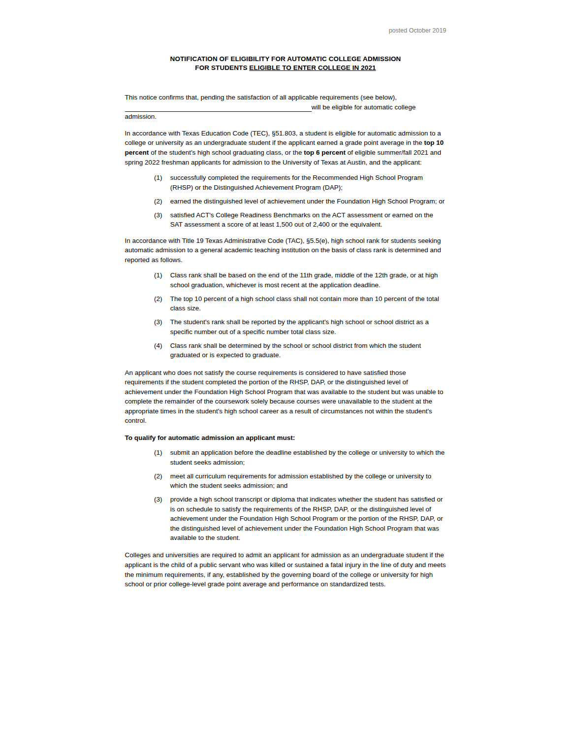posted October 2019
NOTIFICATION OF ELIGIBILITY FOR AUTOMATIC COLLEGE ADMISSION
FOR STUDENTS ELIGIBLE TO ENTER COLLEGE IN 2021
This notice confirms that, pending the satisfaction of all applicable requirements (see below),
will be eligible for automatic college admission.
In accordance with Texas Education Code (TEC), §51.803, a student is eligible for automatic admission to a college or university as an undergraduate student if the applicant earned a grade point average in the top 10 percent of the student's high school graduating class, or the top 6 percent of eligible summer/fall 2021 and spring 2022 freshman applicants for admission to the University of Texas at Austin, and the applicant:
(1) successfully completed the requirements for the Recommended High School Program (RHSP) or the Distinguished Achievement Program (DAP);
(2) earned the distinguished level of achievement under the Foundation High School Program; or
(3) satisfied ACT's College Readiness Benchmarks on the ACT assessment or earned on the SAT assessment a score of at least 1,500 out of 2,400 or the equivalent.
In accordance with Title 19 Texas Administrative Code (TAC), §5.5(e), high school rank for students seeking automatic admission to a general academic teaching institution on the basis of class rank is determined and reported as follows.
(1) Class rank shall be based on the end of the 11th grade, middle of the 12th grade, or at high school graduation, whichever is most recent at the application deadline.
(2) The top 10 percent of a high school class shall not contain more than 10 percent of the total class size.
(3) The student's rank shall be reported by the applicant's high school or school district as a specific number out of a specific number total class size.
(4) Class rank shall be determined by the school or school district from which the student graduated or is expected to graduate.
An applicant who does not satisfy the course requirements is considered to have satisfied those requirements if the student completed the portion of the RHSP, DAP, or the distinguished level of achievement under the Foundation High School Program that was available to the student but was unable to complete the remainder of the coursework solely because courses were unavailable to the student at the appropriate times in the student's high school career as a result of circumstances not within the student's control.
To qualify for automatic admission an applicant must:
(1) submit an application before the deadline established by the college or university to which the student seeks admission;
(2) meet all curriculum requirements for admission established by the college or university to which the student seeks admission; and
(3) provide a high school transcript or diploma that indicates whether the student has satisfied or is on schedule to satisfy the requirements of the RHSP, DAP, or the distinguished level of achievement under the Foundation High School Program or the portion of the RHSP, DAP, or the distinguished level of achievement under the Foundation High School Program that was available to the student.
Colleges and universities are required to admit an applicant for admission as an undergraduate student if the applicant is the child of a public servant who was killed or sustained a fatal injury in the line of duty and meets the minimum requirements, if any, established by the governing board of the college or university for high school or prior college-level grade point average and performance on standardized tests.